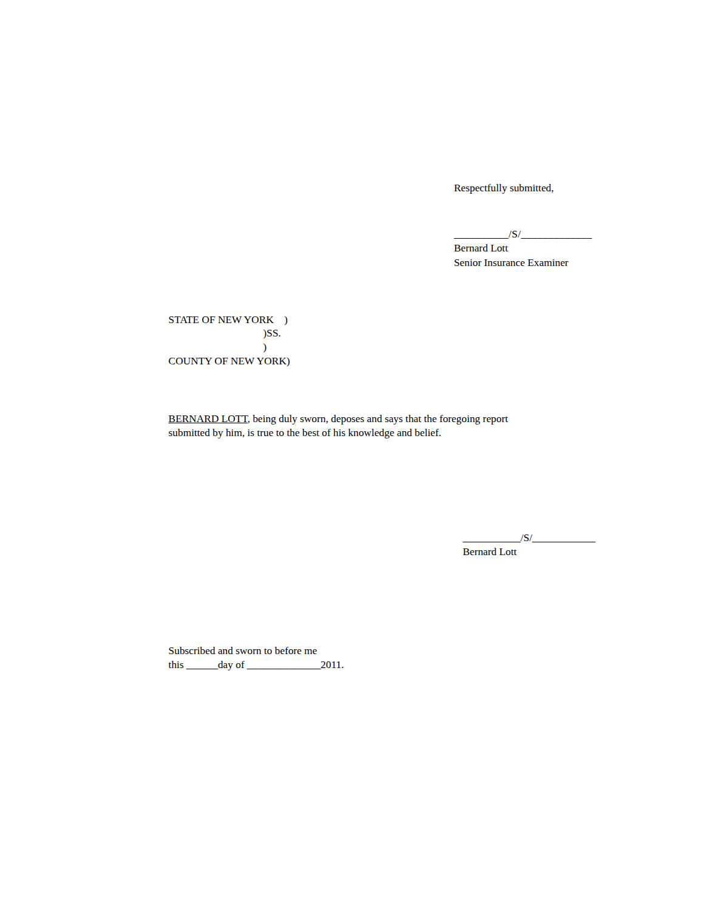Respectfully submitted,
__________/S/_____________
Bernard Lott
Senior Insurance Examiner
STATE OF NEW YORK )
)SS.
)
COUNTY OF NEW YORK)
BERNARD LOTT, being duly sworn, deposes and says that the foregoing report submitted by him, is true to the best of his knowledge and belief.
___________/S/____________
Bernard Lott
Subscribed and sworn to before me
this ______day of ______________2011.